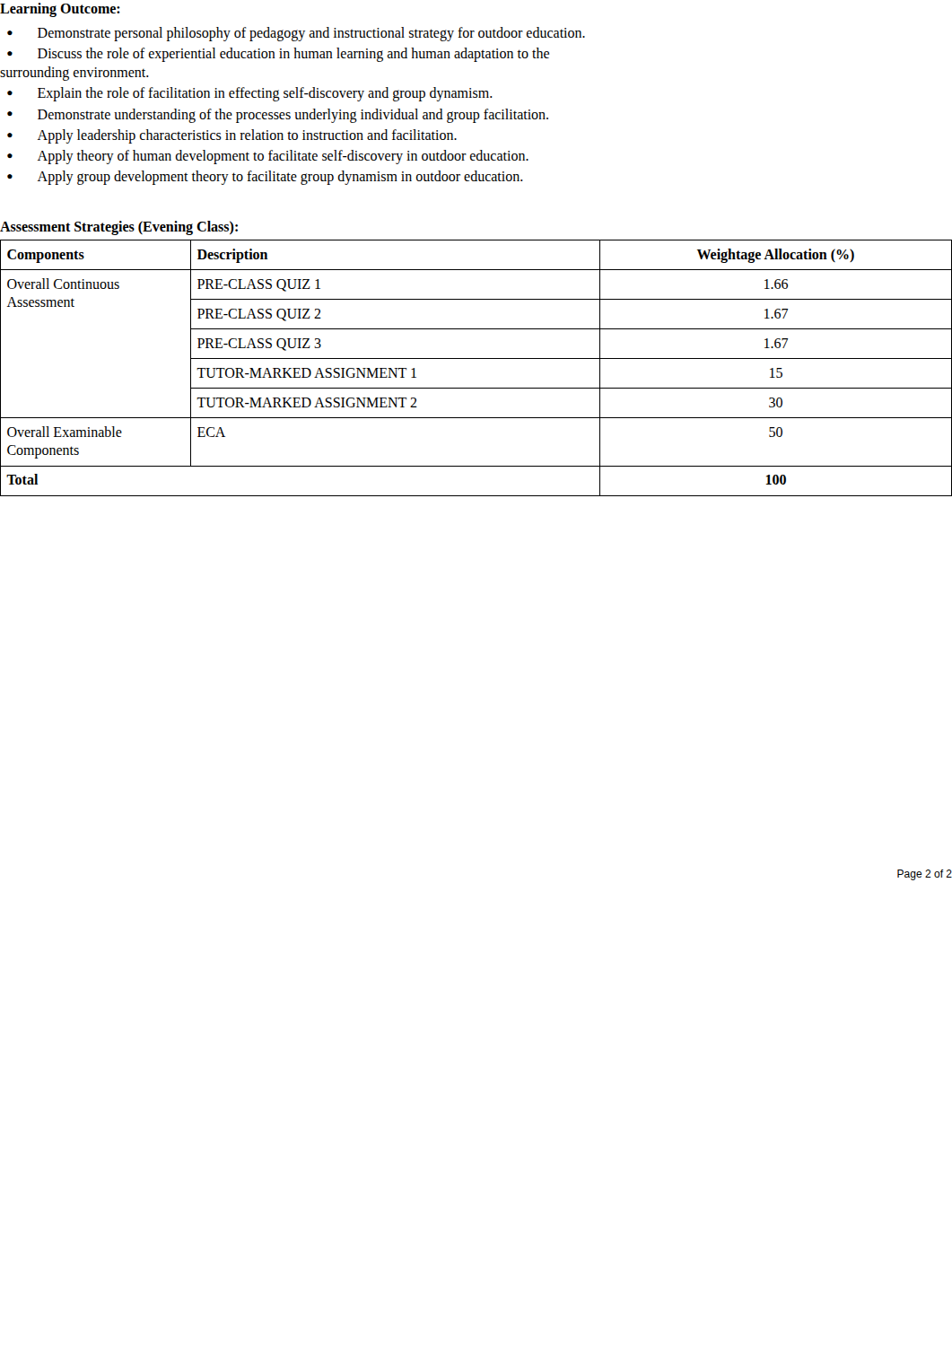Learning Outcome:
Demonstrate personal philosophy of pedagogy and instructional strategy for outdoor education.
Discuss the role of experiential education in human learning and human adaptation to the surrounding environment.
Explain the role of facilitation in effecting self-discovery and group dynamism.
Demonstrate understanding of the processes underlying individual and group facilitation.
Apply leadership characteristics in relation to instruction and facilitation.
Apply theory of human development to facilitate self-discovery in outdoor education.
Apply group development theory to facilitate group dynamism in outdoor education.
Assessment Strategies (Evening Class):
| Components | Description | Weightage Allocation (%) |
| --- | --- | --- |
| Overall Continuous Assessment | PRE-CLASS QUIZ 1 | 1.66 |
| PRE-CLASS QUIZ 2 | 1.67 |
| PRE-CLASS QUIZ 3 | 1.67 |
| TUTOR-MARKED ASSIGNMENT 1 | 15 |
| TUTOR-MARKED ASSIGNMENT 2 | 30 |
| Overall Examinable Components | ECA | 50 |
| Total | 100 |
Page 2 of 2